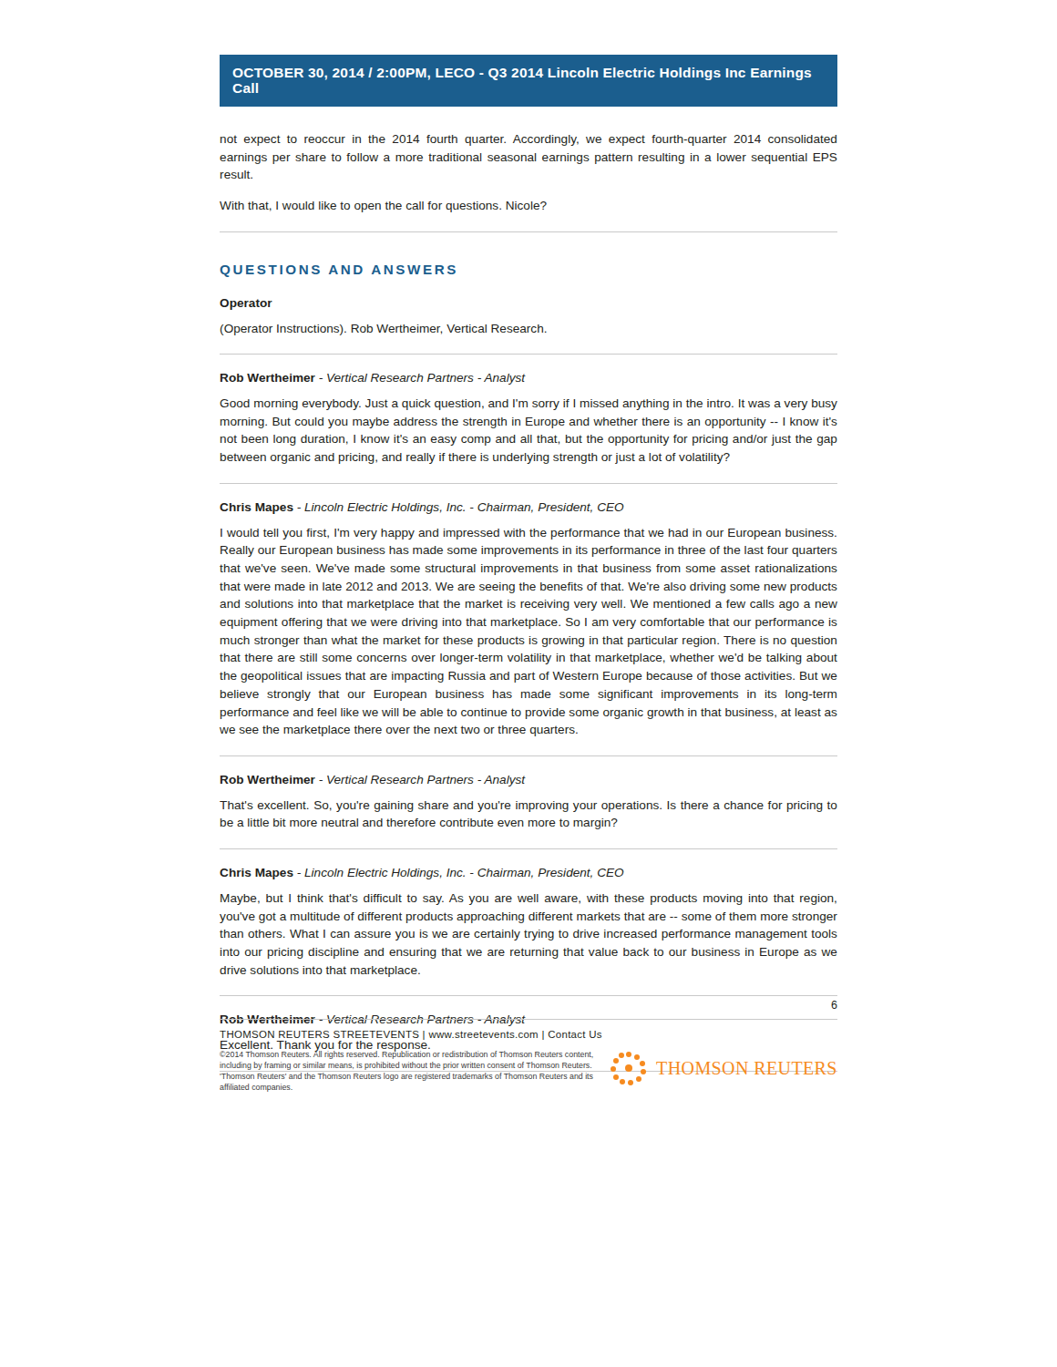OCTOBER 30, 2014 / 2:00PM, LECO - Q3 2014 Lincoln Electric Holdings Inc Earnings Call
not expect to reoccur in the 2014 fourth quarter. Accordingly, we expect fourth-quarter 2014 consolidated earnings per share to follow a more traditional seasonal earnings pattern resulting in a lower sequential EPS result.
With that, I would like to open the call for questions. Nicole?
QUESTIONS AND ANSWERS
Operator
(Operator Instructions). Rob Wertheimer, Vertical Research.
Rob Wertheimer - Vertical Research Partners - Analyst
Good morning everybody. Just a quick question, and I'm sorry if I missed anything in the intro. It was a very busy morning. But could you maybe address the strength in Europe and whether there is an opportunity -- I know it's not been long duration, I know it's an easy comp and all that, but the opportunity for pricing and/or just the gap between organic and pricing, and really if there is underlying strength or just a lot of volatility?
Chris Mapes - Lincoln Electric Holdings, Inc. - Chairman, President, CEO
I would tell you first, I'm very happy and impressed with the performance that we had in our European business. Really our European business has made some improvements in its performance in three of the last four quarters that we've seen. We've made some structural improvements in that business from some asset rationalizations that were made in late 2012 and 2013. We are seeing the benefits of that. We're also driving some new products and solutions into that marketplace that the market is receiving very well. We mentioned a few calls ago a new equipment offering that we were driving into that marketplace. So I am very comfortable that our performance is much stronger than what the market for these products is growing in that particular region. There is no question that there are still some concerns over longer-term volatility in that marketplace, whether we'd be talking about the geopolitical issues that are impacting Russia and part of Western Europe because of those activities. But we believe strongly that our European business has made some significant improvements in its long-term performance and feel like we will be able to continue to provide some organic growth in that business, at least as we see the marketplace there over the next two or three quarters.
Rob Wertheimer - Vertical Research Partners - Analyst
That's excellent. So, you're gaining share and you're improving your operations. Is there a chance for pricing to be a little bit more neutral and therefore contribute even more to margin?
Chris Mapes - Lincoln Electric Holdings, Inc. - Chairman, President, CEO
Maybe, but I think that's difficult to say. As you are well aware, with these products moving into that region, you've got a multitude of different products approaching different markets that are -- some of them more stronger than others. What I can assure you is we are certainly trying to drive increased performance management tools into our pricing discipline and ensuring that we are returning that value back to our business in Europe as we drive solutions into that marketplace.
Rob Wertheimer - Vertical Research Partners - Analyst
Excellent. Thank you for the response.
6
THOMSON REUTERS STREETEVENTS | www.streetevents.com | Contact Us
©2014 Thomson Reuters. All rights reserved. Republication or redistribution of Thomson Reuters content, including by framing or similar means, is prohibited without the prior written consent of Thomson Reuters. 'Thomson Reuters' and the Thomson Reuters logo are registered trademarks of Thomson Reuters and its affiliated companies.
THOMSON REUTERS